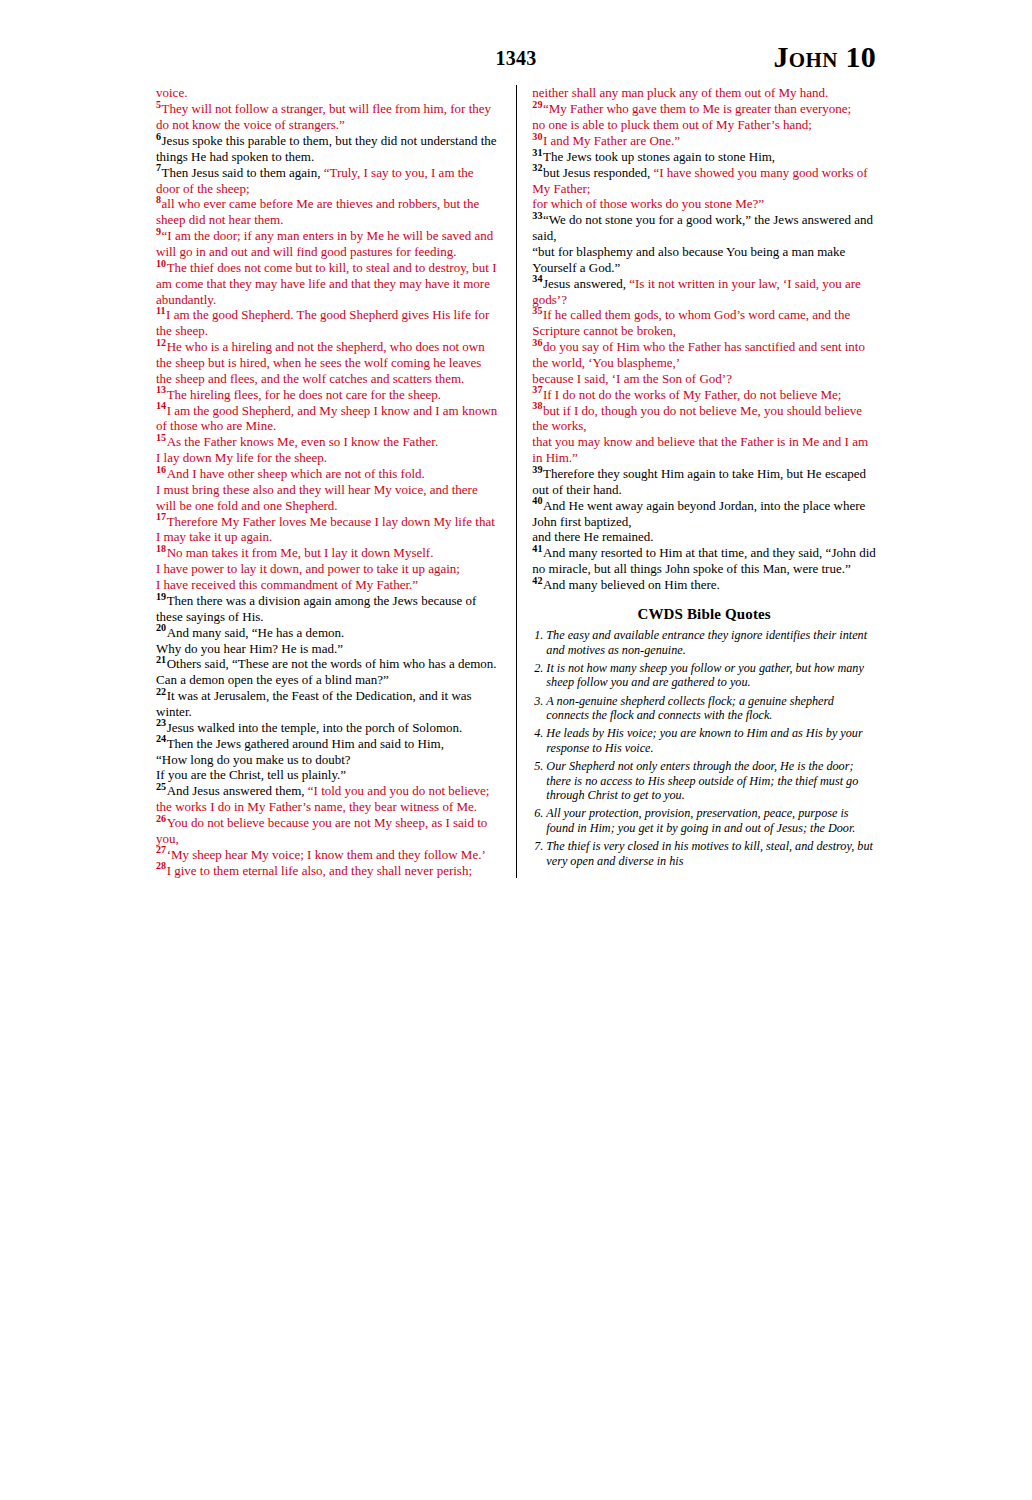1343
John 10
voice.
5 They will not follow a stranger, but will flee from him, for they do not know the voice of strangers.”
6 Jesus spoke this parable to them, but they did not understand the things He had spoken to them.
7 Then Jesus said to them again, “Truly, I say to you, I am the door of the sheep;
8all who ever came before Me are thieves and robbers, but the sheep did not hear them.
9“I am the door; if any man enters in by Me he will be saved and will go in and out and will find good pastures for feeding.
10 The thief does not come but to kill, to steal and to destroy, but I am come that they may have life and that they may have it more abundantly.
11 I am the good Shepherd. The good Shepherd gives His life for the sheep.
12 He who is a hireling and not the shepherd, who does not own the sheep but is hired, when he sees the wolf coming he leaves the sheep and flees, and the wolf catches and scatters them.
13 The hireling flees, for he does not care for the sheep.
14 I am the good Shepherd, and My sheep I know and I am known of those who are Mine.
15 As the Father knows Me, even so I know the Father.
I lay down My life for the sheep.
16 And I have other sheep which are not of this fold.
I must bring these also and they will hear My voice, and there will be one fold and one Shepherd.
17 Therefore My Father loves Me because I lay down My life that I may take it up again.
18 No man takes it from Me, but I lay it down Myself.
I have power to lay it down, and power to take it up again;
I have received this commandment of My Father.”
19 Then there was a division again among the Jews because of these sayings of His.
20 And many said, “He has a demon.
Why do you hear Him? He is mad.”
21 Others said, “These are not the words of him who has a demon.
Can a demon open the eyes of a blind man?”
22 It was at Jerusalem, the Feast of the Dedication, and it was winter.
23 Jesus walked into the temple, into the porch of Solomon.
24 Then the Jews gathered around Him and said to Him,
“How long do you make us to doubt?
If you are the Christ, tell us plainly.”
25 And Jesus answered them, “I told you and you do not believe;
the works I do in My Father’s name, they bear witness of Me.
26 You do not believe because you are not My sheep, as I said to you,
27‘My sheep hear My voice; I know them and they follow Me.’
28 I give to them eternal life also, and they shall never perish;
neither shall any man pluck any of them out of My hand.
29“My Father who gave them to Me is greater than everyone;
no one is able to pluck them out of My Father’s hand;
30 I and My Father are One.”
31 The Jews took up stones again to stone Him,
32but Jesus responded, “I have showed you many good works of My Father;
for which of those works do you stone Me?”
33“We do not stone you for a good work,” the Jews answered and said,
“but for blasphemy and also because You being a man make Yourself a God.”
34 Jesus answered, “Is it not written in your law, ‘I said, you are gods’?
35 If he called them gods, to whom God’s word came, and the Scripture cannot be broken,
36do you say of Him who the Father has sanctified and sent into the world, ‘You blaspheme,’
because I said, ‘I am the Son of God’?
37 If I do not do the works of My Father, do not believe Me;
38but if I do, though you do not believe Me, you should believe the works,
that you may know and believe that the Father is in Me and I am in Him.”
39 Therefore they sought Him again to take Him, but He escaped out of their hand.
40 And He went away again beyond Jordan, into the place where John first baptized,
and there He remained.
41 And many resorted to Him at that time, and they said, “John did no miracle, but all things John spoke of this Man, were true.”
42 And many believed on Him there.
CWDS Bible Quotes
The easy and available entrance they ignore identifies their intent and motives as non-genuine.
It is not how many sheep you follow or you gather, but how many sheep follow you and are gathered to you.
A non-genuine shepherd collects flock; a genuine shepherd connects the flock and connects with the flock.
He leads by His voice; you are known to Him and as His by your response to His voice.
Our Shepherd not only enters through the door, He is the door; there is no access to His sheep outside of Him; the thief must go through Christ to get to you.
All your protection, provision, preservation, peace, purpose is found in Him; you get it by going in and out of Jesus; the Door.
The thief is very closed in his motives to kill, steal, and destroy, but very open and diverse in his